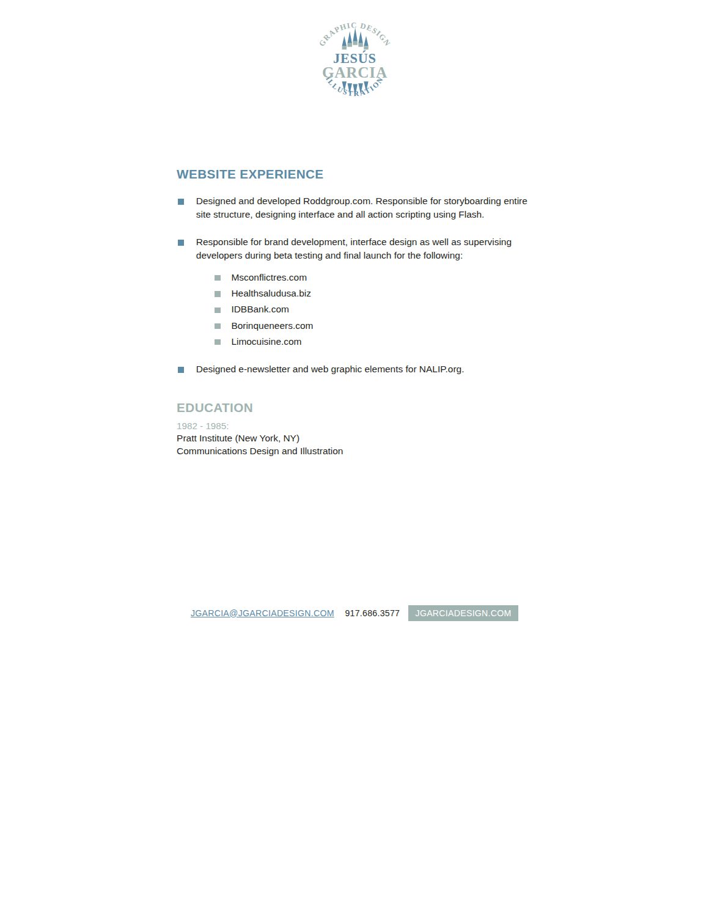GRAPHIC DESIGN ILLUSTRATION JESÚS GARCIA
WEBSITE EXPERIENCE
Designed and developed Roddgroup.com. Responsible for storyboarding entire site structure, designing interface and all action scripting using Flash.
Responsible for brand development, interface design as well as supervising developers during beta testing and final launch for the following:
Msconflictres.com
Healthsaludusa.biz
IDBBank.com
Borinqueneers.com
Limocuisine.com
Designed e-newsletter and web graphic elements for NALIP.org.
EDUCATION
1982 - 1985:
Pratt Institute (New York, NY)
Communications Design and Illustration
JGARCIA@JGARCIADESIGN.COM 917.686.3577 JGARCIADESIGN.COM